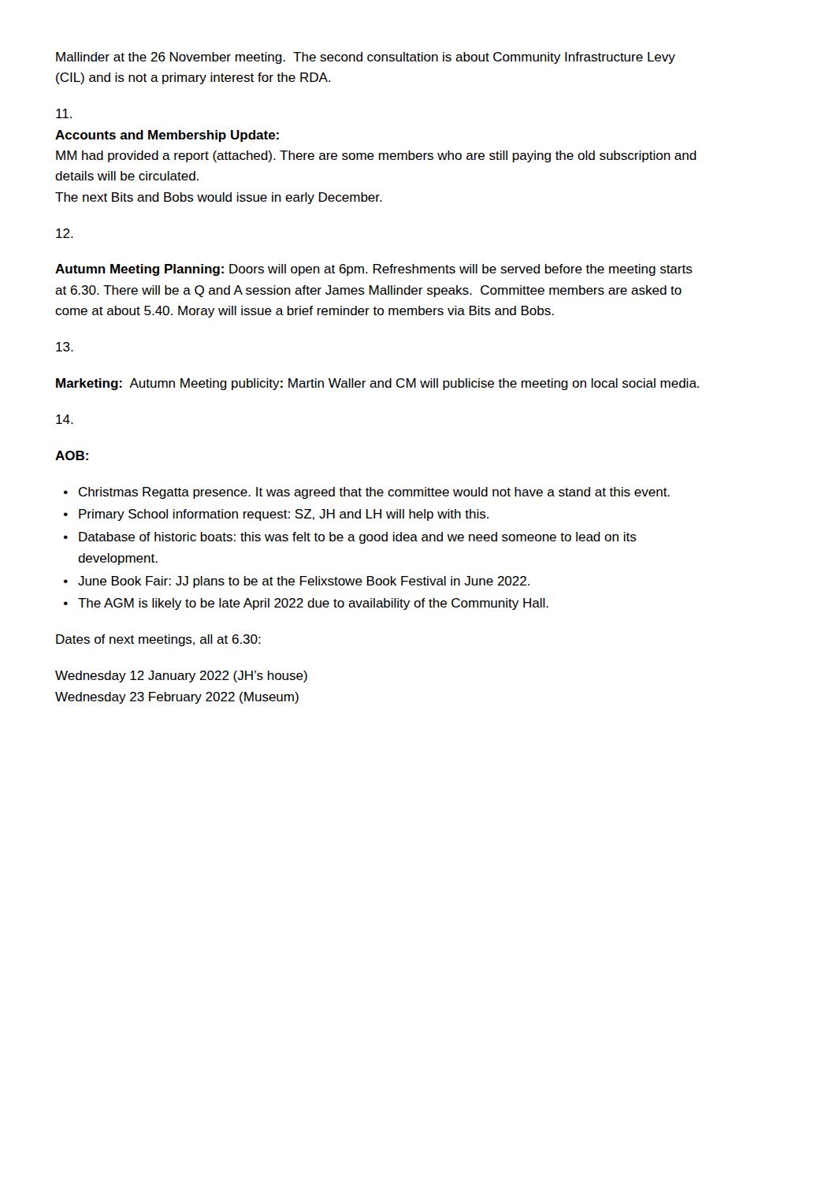Mallinder at the 26 November meeting. The second consultation is about Community Infrastructure Levy (CIL) and is not a primary interest for the RDA.
11.
Accounts and Membership Update:
MM had provided a report (attached). There are some members who are still paying the old subscription and details will be circulated.
The next Bits and Bobs would issue in early December.
12.
Autumn Meeting Planning:
Doors will open at 6pm. Refreshments will be served before the meeting starts at 6.30. There will be a Q and A session after James Mallinder speaks. Committee members are asked to come at about 5.40. Moray will issue a brief reminder to members via Bits and Bobs.
13.
Marketing:
Autumn Meeting publicity: Martin Waller and CM will publicise the meeting on local social media.
14.
AOB:
Christmas Regatta presence. It was agreed that the committee would not have a stand at this event.
Primary School information request: SZ, JH and LH will help with this.
Database of historic boats: this was felt to be a good idea and we need someone to lead on its development.
June Book Fair: JJ plans to be at the Felixstowe Book Festival in June 2022.
The AGM is likely to be late April 2022 due to availability of the Community Hall.
Dates of next meetings, all at 6.30:
Wednesday 12 January 2022 (JH’s house)
Wednesday 23 February 2022 (Museum)